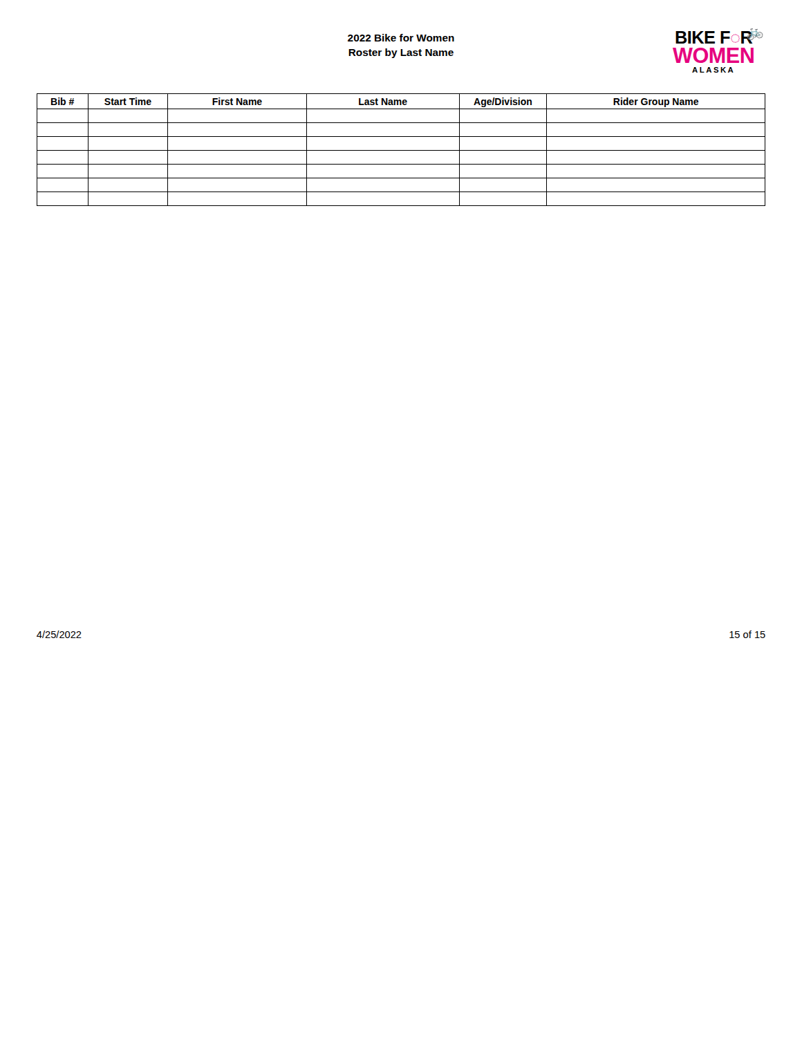2022 Bike for Women
Roster by Last Name
🚲
BIKE F◌R
WOMEN
ALASKA
| Bib # | Start Time | First Name | Last Name | Age/Division | Rider Group Name |
| --- | --- | --- | --- | --- | --- |
4/25/2022 15 of 15